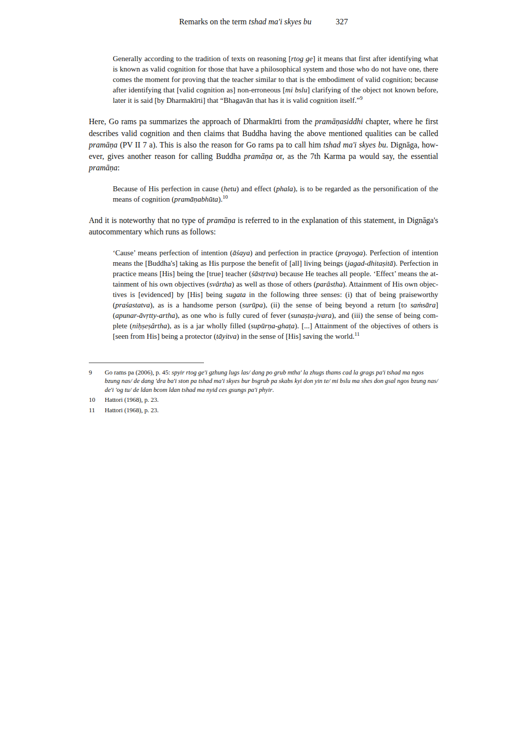Remarks on the term tshad ma'i skyes bu 327
Generally according to the tradition of texts on reasoning [rtog ge] it means that first after identifying what is known as valid cognition for those that have a philosophical system and those who do not have one, there comes the moment for proving that the teacher similar to that is the embodiment of valid cognition; because after identifying that [valid cognition as] non-erroneous [mi bslu] clarifying of the object not known before, later it is said [by Dharmakīrti] that “Bhagavān that has it is valid cognition itself.”9
Here, Go rams pa summarizes the approach of Dharmakīrti from the pramāṇasiddhi chapter, where he first describes valid cognition and then claims that Buddha having the above mentioned qualities can be called pramāṇa (PV II 7 a). This is also the reason for Go rams pa to call him tshad ma'i skyes bu. Dignāga, however, gives another reason for calling Buddha pramāṇa or, as the 7th Karma pa would say, the essential pramāṇa:
Because of His perfection in cause (hetu) and effect (phala), is to be regarded as the personification of the means of cognition (pramāṇabhūta).10
And it is noteworthy that no type of pramāṇa is referred to in the explanation of this statement, in Dignāga's autocommentary which runs as follows:
‘Cause’ means perfection of intention (āśaya) and perfection in practice (prayoga). Perfection of intention means the [Buddha's] taking as His purpose the benefit of [all] living beings (jagad-dhitaṣitā). Perfection in practice means [His] being the [true] teacher (śāstṛtva) because He teaches all people. ‘Effect’ means the attainment of his own objectives (svârtha) as well as those of others (parâstha). Attainment of His own objectives is [evidenced] by [His] being sugata in the following three senses: (i) that of being praiseworthy (praśastatva), as is a handsome person (surūpa), (ii) the sense of being beyond a return [to saṁsāra] (apunar-āvṛtty-artha), as one who is fully cured of fever (sunaṣṭa-jvara), and (iii) the sense of being complete (niḥṣeṣârtha), as is a jar wholly filled (supūrṇa-ghaṭa). [...] Attainment of the objectives of others is [seen from His] being a protector (tāyitva) in the sense of [His] saving the world.11
9 Go rams pa (2006), p. 45: spyir rtog ge'i gzhung lugs las/ dang po grub mtha' la zhugs thams cad la grags pa'i tshad ma ngos bzung nas/ de dang 'dra ba'i ston pa tshad ma'i skyes bur bsgrub pa skabs kyi don yin te/ mi bslu ma shes don gsal ngos bzung nas/ de'i 'og tu/ de ldan bcom ldan tshad ma nyid ces gsungs pa'i phyir.
10 Hattori (1968), p. 23.
11 Hattori (1968), p. 23.